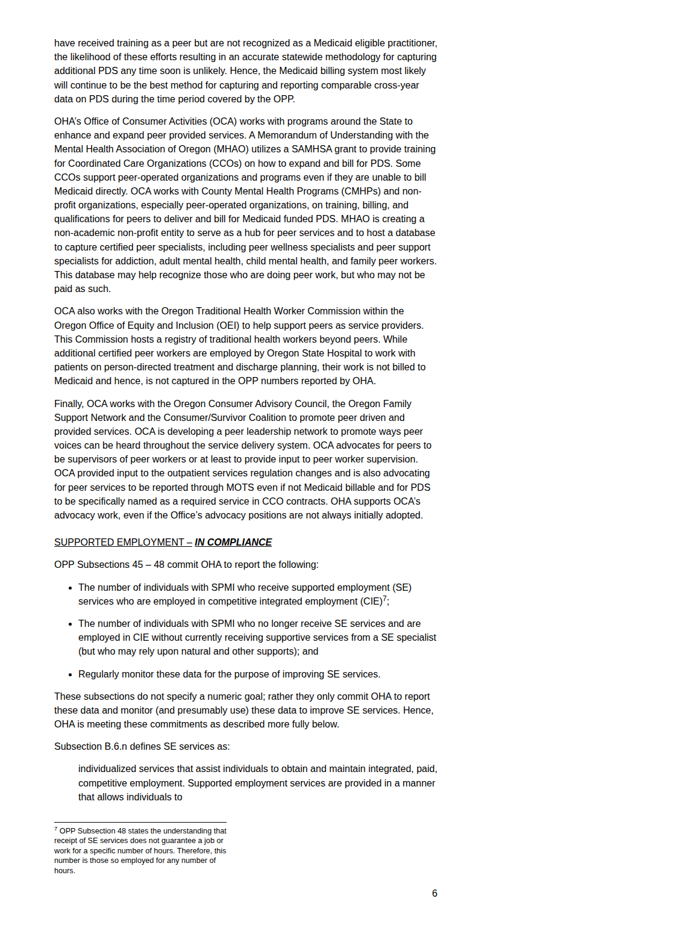have received training as a peer but are not recognized as a Medicaid eligible practitioner, the likelihood of these efforts resulting in an accurate statewide methodology for capturing additional PDS any time soon is unlikely. Hence, the Medicaid billing system most likely will continue to be the best method for capturing and reporting comparable cross-year data on PDS during the time period covered by the OPP.
OHA’s Office of Consumer Activities (OCA) works with programs around the State to enhance and expand peer provided services. A Memorandum of Understanding with the Mental Health Association of Oregon (MHAO) utilizes a SAMHSA grant to provide training for Coordinated Care Organizations (CCOs) on how to expand and bill for PDS. Some CCOs support peer-operated organizations and programs even if they are unable to bill Medicaid directly. OCA works with County Mental Health Programs (CMHPs) and non-profit organizations, especially peer-operated organizations, on training, billing, and qualifications for peers to deliver and bill for Medicaid funded PDS. MHAO is creating a non-academic non-profit entity to serve as a hub for peer services and to host a database to capture certified peer specialists, including peer wellness specialists and peer support specialists for addiction, adult mental health, child mental health, and family peer workers. This database may help recognize those who are doing peer work, but who may not be paid as such.
OCA also works with the Oregon Traditional Health Worker Commission within the Oregon Office of Equity and Inclusion (OEI) to help support peers as service providers. This Commission hosts a registry of traditional health workers beyond peers. While additional certified peer workers are employed by Oregon State Hospital to work with patients on person-directed treatment and discharge planning, their work is not billed to Medicaid and hence, is not captured in the OPP numbers reported by OHA.
Finally, OCA works with the Oregon Consumer Advisory Council, the Oregon Family Support Network and the Consumer/Survivor Coalition to promote peer driven and provided services. OCA is developing a peer leadership network to promote ways peer voices can be heard throughout the service delivery system. OCA advocates for peers to be supervisors of peer workers or at least to provide input to peer worker supervision. OCA provided input to the outpatient services regulation changes and is also advocating for peer services to be reported through MOTS even if not Medicaid billable and for PDS to be specifically named as a required service in CCO contracts. OHA supports OCA’s advocacy work, even if the Office’s advocacy positions are not always initially adopted.
SUPPORTED EMPLOYMENT – IN COMPLIANCE
OPP Subsections 45 – 48 commit OHA to report the following:
The number of individuals with SPMI who receive supported employment (SE) services who are employed in competitive integrated employment (CIE)7;
The number of individuals with SPMI who no longer receive SE services and are employed in CIE without currently receiving supportive services from a SE specialist (but who may rely upon natural and other supports); and
Regularly monitor these data for the purpose of improving SE services.
These subsections do not specify a numeric goal; rather they only commit OHA to report these data and monitor (and presumably use) these data to improve SE services. Hence, OHA is meeting these commitments as described more fully below.
Subsection B.6.n defines SE services as:
individualized services that assist individuals to obtain and maintain integrated, paid, competitive employment. Supported employment services are provided in a manner that allows individuals to
7 OPP Subsection 48 states the understanding that receipt of SE services does not guarantee a job or work for a specific number of hours. Therefore, this number is those so employed for any number of hours.
6